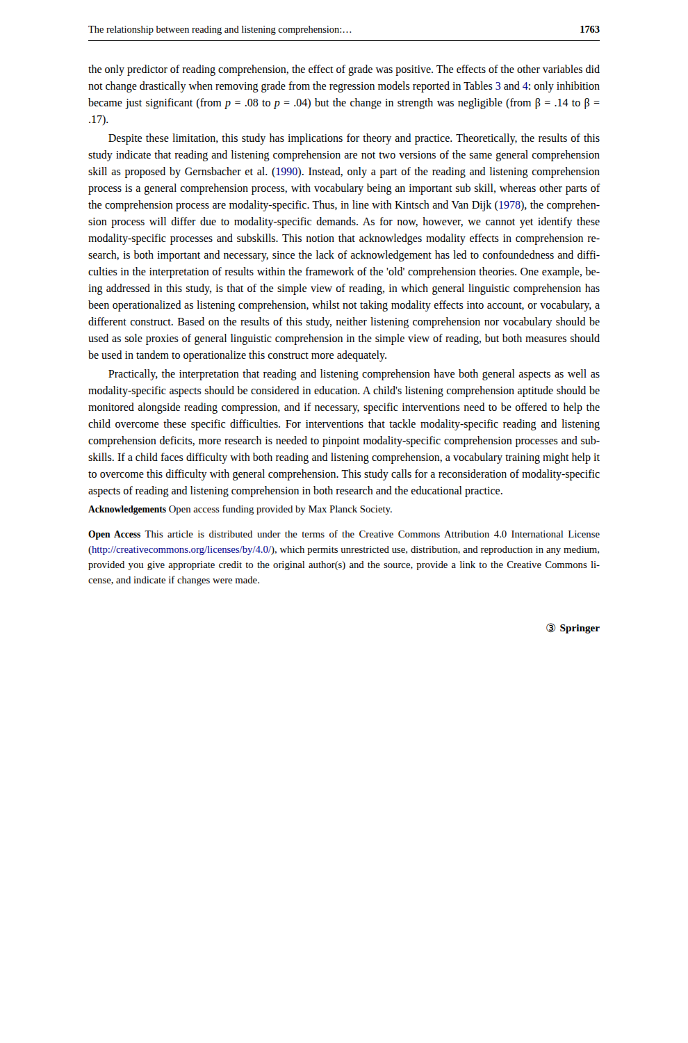The relationship between reading and listening comprehension:… 1763
the only predictor of reading comprehension, the effect of grade was positive. The effects of the other variables did not change drastically when removing grade from the regression models reported in Tables 3 and 4: only inhibition became just significant (from p = .08 to p = .04) but the change in strength was negligible (from β = .14 to β = .17).
Despite these limitation, this study has implications for theory and practice. Theoretically, the results of this study indicate that reading and listening comprehension are not two versions of the same general comprehension skill as proposed by Gernsbacher et al. (1990). Instead, only a part of the reading and listening comprehension process is a general comprehension process, with vocabulary being an important sub skill, whereas other parts of the comprehension process are modality-specific. Thus, in line with Kintsch and Van Dijk (1978), the comprehension process will differ due to modality-specific demands. As for now, however, we cannot yet identify these modality-specific processes and subskills. This notion that acknowledges modality effects in comprehension research, is both important and necessary, since the lack of acknowledgement has led to confoundedness and difficulties in the interpretation of results within the framework of the 'old' comprehension theories. One example, being addressed in this study, is that of the simple view of reading, in which general linguistic comprehension has been operationalized as listening comprehension, whilst not taking modality effects into account, or vocabulary, a different construct. Based on the results of this study, neither listening comprehension nor vocabulary should be used as sole proxies of general linguistic comprehension in the simple view of reading, but both measures should be used in tandem to operationalize this construct more adequately.
Practically, the interpretation that reading and listening comprehension have both general aspects as well as modality-specific aspects should be considered in education. A child's listening comprehension aptitude should be monitored alongside reading compression, and if necessary, specific interventions need to be offered to help the child overcome these specific difficulties. For interventions that tackle modality-specific reading and listening comprehension deficits, more research is needed to pinpoint modality-specific comprehension processes and subskills. If a child faces difficulty with both reading and listening comprehension, a vocabulary training might help it to overcome this difficulty with general comprehension. This study calls for a reconsideration of modality-specific aspects of reading and listening comprehension in both research and the educational practice.
Acknowledgements
Open access funding provided by Max Planck Society.
Open Access
This article is distributed under the terms of the Creative Commons Attribution 4.0 International License (http://creativecommons.org/licenses/by/4.0/), which permits unrestricted use, distribution, and reproduction in any medium, provided you give appropriate credit to the original author(s) and the source, provide a link to the Creative Commons license, and indicate if changes were made.
③ Springer